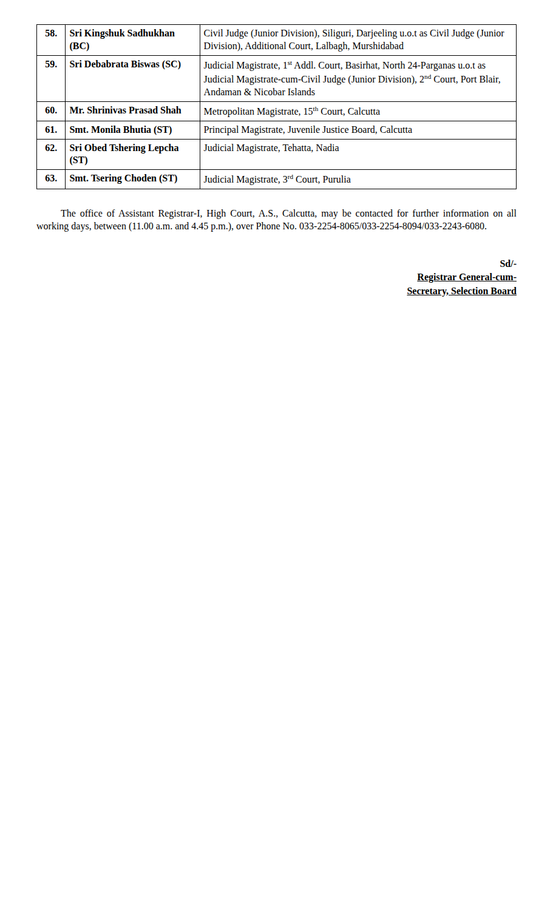| 58. | Sri Kingshuk Sadhukhan (BC) | Civil Judge (Junior Division), Siliguri, Darjeeling u.o.t as Civil Judge (Junior Division), Additional Court, Lalbagh, Murshidabad |
| 59. | Sri Debabrata Biswas (SC) | Judicial Magistrate, 1 st Addl. Court, Basirhat, North 24-Parganas u.o.t as Judicial Magistrate-cum-Civil Judge (Junior Division), 2 nd Court, Port Blair, Andaman & Nicobar Islands |
| 60. | Mr. Shrinivas Prasad Shah | Metropolitan Magistrate, 15 th Court, Calcutta |
| 61. | Smt. Monila Bhutia (ST) | Principal Magistrate, Juvenile Justice Board, Calcutta |
| 62. | Sri Obed Tshering Lepcha (ST) | Judicial Magistrate, Tehatta, Nadia |
| 63. | Smt. Tsering Choden (ST) | Judicial Magistrate, 3 rd Court, Purulia |
The office of Assistant Registrar-I, High Court, A.S., Calcutta, may be contacted for further information on all working days, between (11.00 a.m. and 4.45 p.m.), over Phone No. 033-2254-8065/033-2254-8094/033-2243-6080.
Sd/-
Registrar General-cum-
Secretary, Selection Board